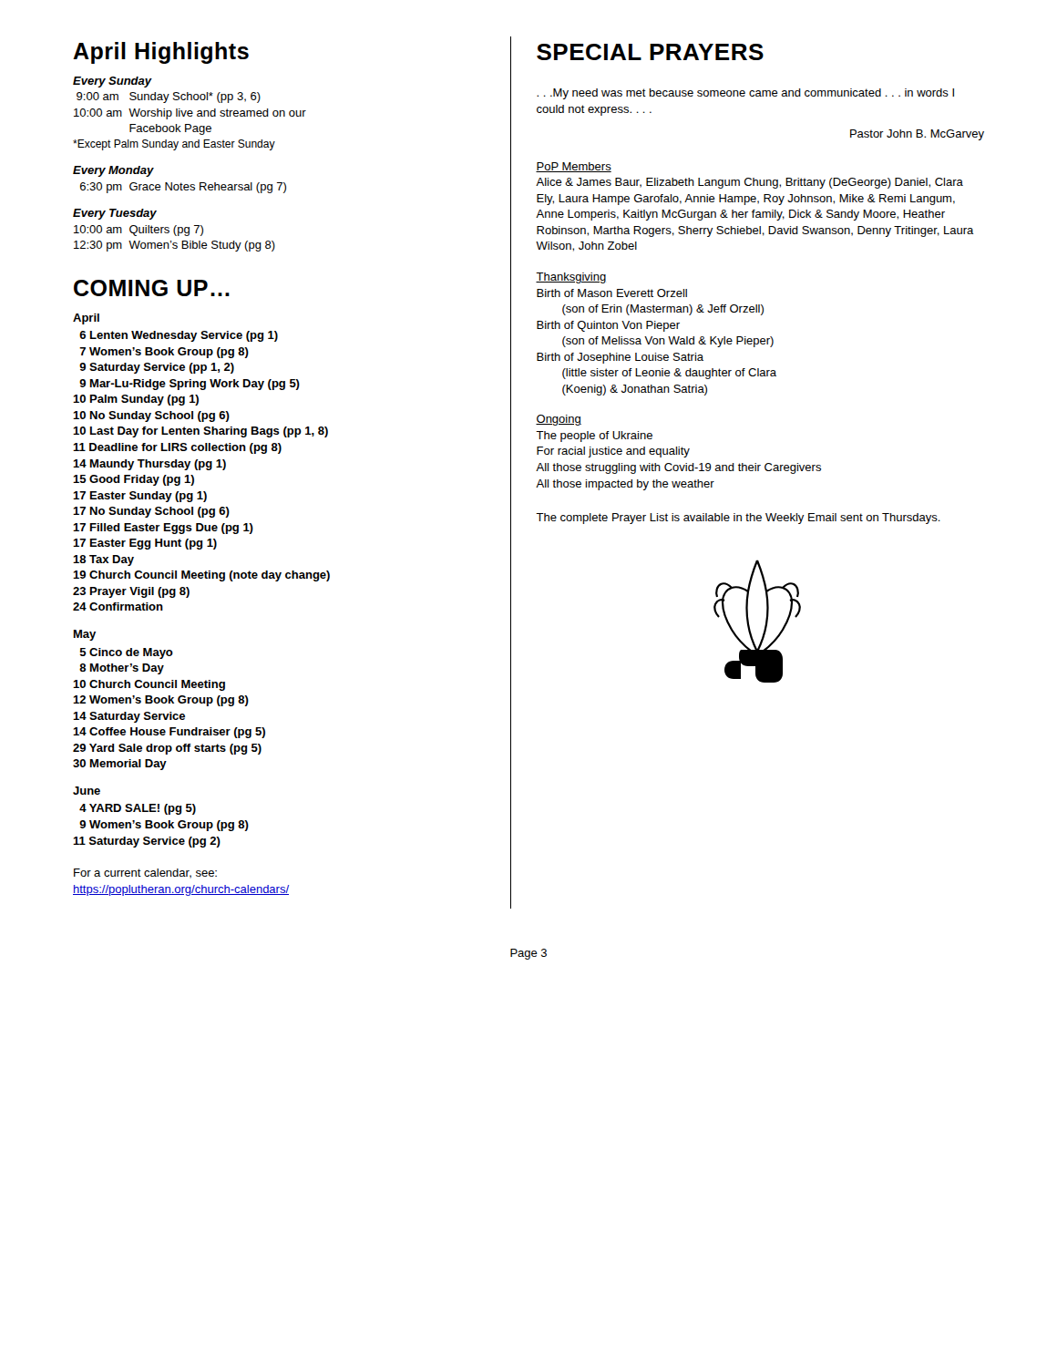April Highlights
Every Sunday
9:00 am Sunday School* (pp 3, 6)
10:00 am Worship live and streamed on our
Facebook Page
*Except Palm Sunday and Easter Sunday
Every Monday
6:30 pm Grace Notes Rehearsal (pg 7)
Every Tuesday
10:00 am Quilters (pg 7)
12:30 pm Women’s Bible Study (pg 8)
COMING UP…
April
6 Lenten Wednesday Service (pg 1)
7 Women’s Book Group (pg 8)
9 Saturday Service (pp 1, 2)
9 Mar-Lu-Ridge Spring Work Day (pg 5)
10 Palm Sunday (pg 1)
10 No Sunday School (pg 6)
10 Last Day for Lenten Sharing Bags (pp 1, 8)
11 Deadline for LIRS collection (pg 8)
14 Maundy Thursday (pg 1)
15 Good Friday (pg 1)
17 Easter Sunday (pg 1)
17 No Sunday School (pg 6)
17 Filled Easter Eggs Due (pg 1)
17 Easter Egg Hunt (pg 1)
18 Tax Day
19 Church Council Meeting (note day change)
23 Prayer Vigil (pg 8)
24 Confirmation
May
5 Cinco de Mayo
8 Mother’s Day
10 Church Council Meeting
12 Women’s Book Group (pg 8)
14 Saturday Service
14 Coffee House Fundraiser (pg 5)
29 Yard Sale drop off starts (pg 5)
30 Memorial Day
June
4 YARD SALE! (pg 5)
9 Women’s Book Group (pg 8)
11 Saturday Service (pg 2)
For a current calendar, see:
https://poplutheran.org/church-calendars/
SPECIAL PRAYERS
. . .My need was met because someone came and communicated . . . in words I could not express. . . .
Pastor John B. McGarvey
PoP Members
Alice & James Baur, Elizabeth Langum Chung, Brittany (DeGeorge) Daniel, Clara Ely, Laura Hampe Garofalo, Annie Hampe, Roy Johnson, Mike & Remi Langum, Anne Lomperis, Kaitlyn McGurgan & her family, Dick & Sandy Moore, Heather Robinson, Martha Rogers, Sherry Schiebel, David Swanson, Denny Tritinger, Laura Wilson, John Zobel
Thanksgiving
Birth of Mason Everett Orzell
(son of Erin (Masterman) & Jeff Orzell)
Birth of Quinton Von Pieper
(son of Melissa Von Wald & Kyle Pieper)
Birth of Josephine Louise Satria
(little sister of Leonie & daughter of Clara
(Koenig) & Jonathan Satria)
Ongoing
The people of Ukraine
For racial justice and equality
All those struggling with Covid-19 and their Caregivers
All those impacted by the weather
The complete Prayer List is available in the Weekly Email sent on Thursdays.
Page 3